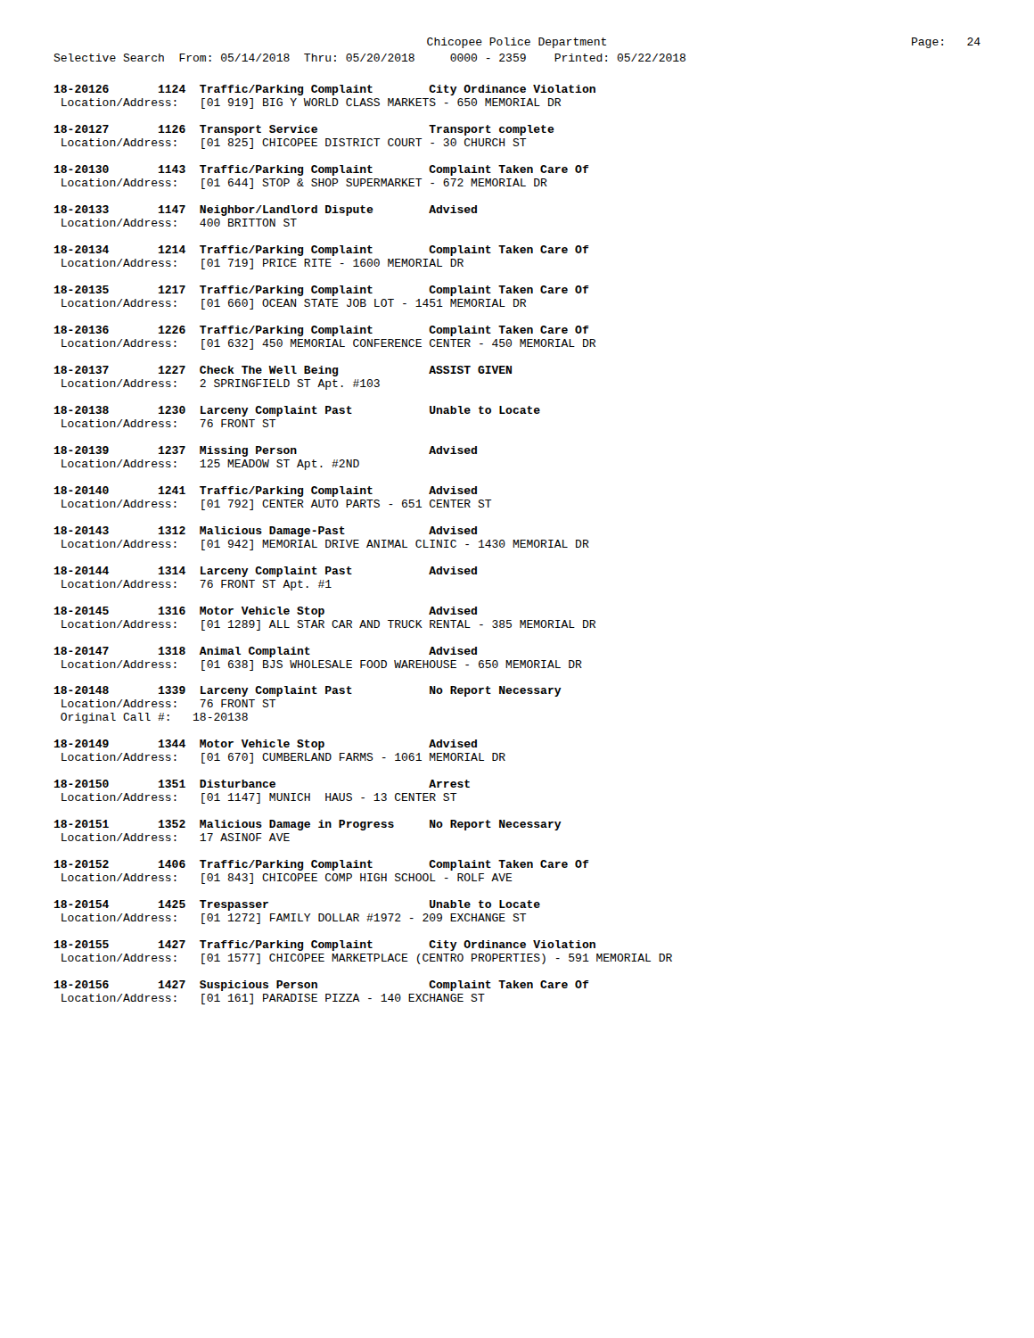Page: 24
Chicopee Police Department
Selective Search From: 05/14/2018 Thru: 05/20/2018 0000 - 2359 Printed: 05/22/2018
18-20126 1124 Traffic/Parking Complaint City Ordinance Violation
Location/Address: [01 919] BIG Y WORLD CLASS MARKETS - 650 MEMORIAL DR
18-20127 1126 Transport Service Transport complete
Location/Address: [01 825] CHICOPEE DISTRICT COURT - 30 CHURCH ST
18-20130 1143 Traffic/Parking Complaint Complaint Taken Care Of
Location/Address: [01 644] STOP & SHOP SUPERMARKET - 672 MEMORIAL DR
18-20133 1147 Neighbor/Landlord Dispute Advised
Location/Address: 400 BRITTON ST
18-20134 1214 Traffic/Parking Complaint Complaint Taken Care Of
Location/Address: [01 719] PRICE RITE - 1600 MEMORIAL DR
18-20135 1217 Traffic/Parking Complaint Complaint Taken Care Of
Location/Address: [01 660] OCEAN STATE JOB LOT - 1451 MEMORIAL DR
18-20136 1226 Traffic/Parking Complaint Complaint Taken Care Of
Location/Address: [01 632] 450 MEMORIAL CONFERENCE CENTER - 450 MEMORIAL DR
18-20137 1227 Check The Well Being ASSIST GIVEN
Location/Address: 2 SPRINGFIELD ST Apt. #103
18-20138 1230 Larceny Complaint Past Unable to Locate
Location/Address: 76 FRONT ST
18-20139 1237 Missing Person Advised
Location/Address: 125 MEADOW ST Apt. #2ND
18-20140 1241 Traffic/Parking Complaint Advised
Location/Address: [01 792] CENTER AUTO PARTS - 651 CENTER ST
18-20143 1312 Malicious Damage-Past Advised
Location/Address: [01 942] MEMORIAL DRIVE ANIMAL CLINIC - 1430 MEMORIAL DR
18-20144 1314 Larceny Complaint Past Advised
Location/Address: 76 FRONT ST Apt. #1
18-20145 1316 Motor Vehicle Stop Advised
Location/Address: [01 1289] ALL STAR CAR AND TRUCK RENTAL - 385 MEMORIAL DR
18-20147 1318 Animal Complaint Advised
Location/Address: [01 638] BJS WHOLESALE FOOD WAREHOUSE - 650 MEMORIAL DR
18-20148 1339 Larceny Complaint Past No Report Necessary
Location/Address: 76 FRONT ST
Original Call #: 18-20138
18-20149 1344 Motor Vehicle Stop Advised
Location/Address: [01 670] CUMBERLAND FARMS - 1061 MEMORIAL DR
18-20150 1351 Disturbance Arrest
Location/Address: [01 1147] MUNICH HAUS - 13 CENTER ST
18-20151 1352 Malicious Damage in Progress No Report Necessary
Location/Address: 17 ASINOF AVE
18-20152 1406 Traffic/Parking Complaint Complaint Taken Care Of
Location/Address: [01 843] CHICOPEE COMP HIGH SCHOOL - ROLF AVE
18-20154 1425 Trespasser Unable to Locate
Location/Address: [01 1272] FAMILY DOLLAR #1972 - 209 EXCHANGE ST
18-20155 1427 Traffic/Parking Complaint City Ordinance Violation
Location/Address: [01 1577] CHICOPEE MARKETPLACE (CENTRO PROPERTIES) - 591 MEMORIAL DR
18-20156 1427 Suspicious Person Complaint Taken Care Of
Location/Address: [01 161] PARADISE PIZZA - 140 EXCHANGE ST